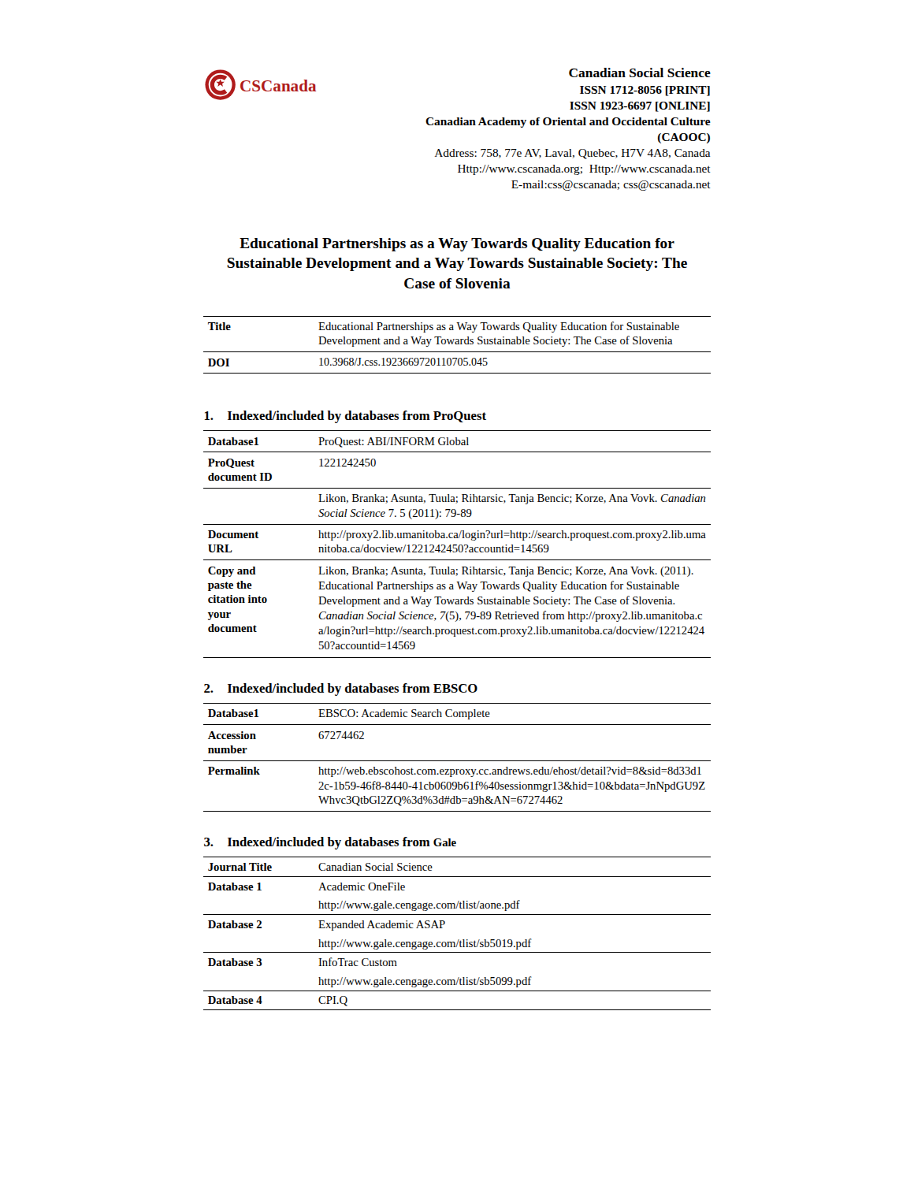CSCanada
Canadian Social Science
ISSN 1712-8056 [PRINT]
ISSN 1923-6697 [ONLINE]
Canadian Academy of Oriental and Occidental Culture (CAOOC)
Address: 758, 77e AV, Laval, Quebec, H7V 4A8, Canada
Http://www.cscanada.org; Http://www.cscanada.net
E-mail:css@cscanada; css@cscanada.net
Educational Partnerships as a Way Towards Quality Education for Sustainable Development and a Way Towards Sustainable Society: The Case of Slovenia
| Title | Educational Partnerships as a Way Towards Quality Education for Sustainable Development and a Way Towards Sustainable Society: The Case of Slovenia |
| DOI | 10.3968/J.css.1923669720110705.045 |
1. Indexed/included by databases from ProQuest
| Database1 | ProQuest: ABI/INFORM Global |
| ProQuest document ID | 1221242450 |
| | Likon, Branka; Asunta, Tuula; Rihtarsic, Tanja Bencic; Korze, Ana Vovk. Canadian Social Science 7. 5 (2011): 79-89 |
| Document URL | http://proxy2.lib.umanitoba.ca/login?url=http://search.proquest.com.proxy2.lib.umanitoba.ca/docview/1221242450?accountid=14569 |
| Copy and paste the citation into your document | Likon, Branka; Asunta, Tuula; Rihtarsic, Tanja Bencic; Korze, Ana Vovk. (2011). Educational Partnerships as a Way Towards Quality Education for Sustainable Development and a Way Towards Sustainable Society: The Case of Slovenia. Canadian Social Science, 7 (5), 79-89 Retrieved from http://proxy2.lib.umanitoba.ca/login?url=http://search.proquest.com.proxy2.lib.umanitoba.ca/docview/1221242450?accountid=14569 |
2. Indexed/included by databases from EBSCO
| Database1 | EBSCO: Academic Search Complete |
| Accession number | 67274462 |
| Permalink | http://web.ebscohost.com.ezproxy.cc.andrews.edu/ehost/detail?vid=8&sid=8d33d12c-1b59-46f8-8440-41cb0609b61f%40sessionmgr13&hid=10&bdata=JnNpdGU9ZWhvc3QtbGl2ZQ%3d%3d#db=a9h&AN=67274462 |
3. Indexed/included by databases from Gale
| Journal Title | Canadian Social Science |
| Database 1 | Academic OneFile |
| | http://www.gale.cengage.com/tlist/aone.pdf |
| Database 2 | Expanded Academic ASAP |
| | http://www.gale.cengage.com/tlist/sb5019.pdf |
| Database 3 | InfoTrac Custom |
| | http://www.gale.cengage.com/tlist/sb5099.pdf |
| Database 4 | CPI.Q |